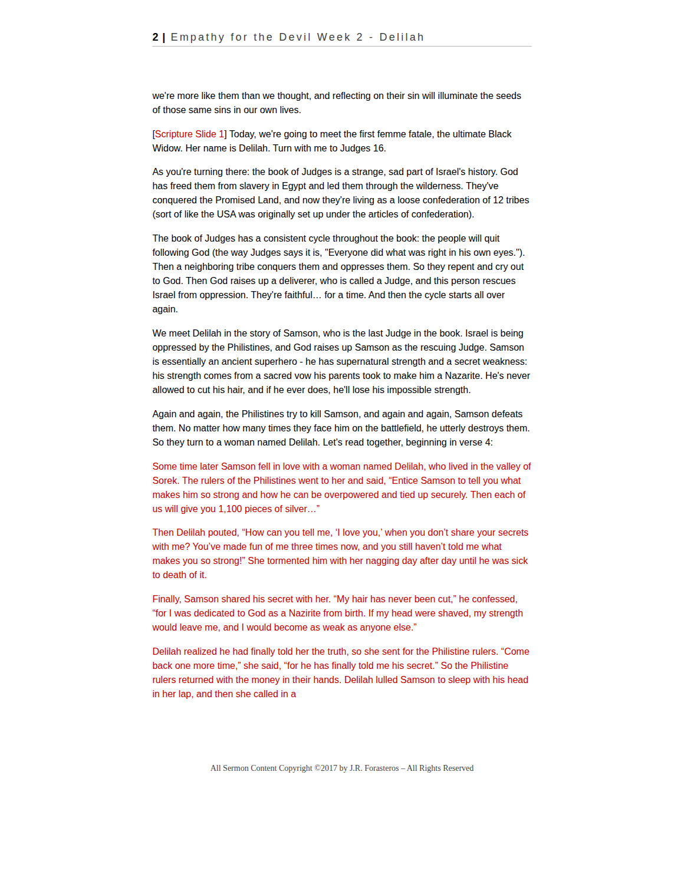2 | Empathy for the Devil Week 2 - Delilah
we're more like them than we thought, and reflecting on their sin will illuminate the seeds of those same sins in our own lives.
[Scripture Slide 1] Today, we're going to meet the first femme fatale, the ultimate Black Widow. Her name is Delilah. Turn with me to Judges 16.
As you're turning there: the book of Judges is a strange, sad part of Israel's history. God has freed them from slavery in Egypt and led them through the wilderness. They've conquered the Promised Land, and now they're living as a loose confederation of 12 tribes (sort of like the USA was originally set up under the articles of confederation).
The book of Judges has a consistent cycle throughout the book: the people will quit following God (the way Judges says it is, "Everyone did what was right in his own eyes."). Then a neighboring tribe conquers them and oppresses them. So they repent and cry out to God. Then God raises up a deliverer, who is called a Judge, and this person rescues Israel from oppression. They're faithful… for a time. And then the cycle starts all over again.
We meet Delilah in the story of Samson, who is the last Judge in the book. Israel is being oppressed by the Philistines, and God raises up Samson as the rescuing Judge. Samson is essentially an ancient superhero - he has supernatural strength and a secret weakness: his strength comes from a sacred vow his parents took to make him a Nazarite. He's never allowed to cut his hair, and if he ever does, he'll lose his impossible strength.
Again and again, the Philistines try to kill Samson, and again and again, Samson defeats them. No matter how many times they face him on the battlefield, he utterly destroys them. So they turn to a woman named Delilah. Let's read together, beginning in verse 4:
Some time later Samson fell in love with a woman named Delilah, who lived in the valley of Sorek. The rulers of the Philistines went to her and said, “Entice Samson to tell you what makes him so strong and how he can be overpowered and tied up securely. Then each of us will give you 1,100 pieces of silver…”
Then Delilah pouted, “How can you tell me, ‘I love you,’ when you don’t share your secrets with me? You’ve made fun of me three times now, and you still haven’t told me what makes you so strong!” She tormented him with her nagging day after day until he was sick to death of it.
Finally, Samson shared his secret with her. “My hair has never been cut,” he confessed, “for I was dedicated to God as a Nazirite from birth. If my head were shaved, my strength would leave me, and I would become as weak as anyone else.”
Delilah realized he had finally told her the truth, so she sent for the Philistine rulers. “Come back one more time,” she said, “for he has finally told me his secret.” So the Philistine rulers returned with the money in their hands. Delilah lulled Samson to sleep with his head in her lap, and then she called in a
All Sermon Content Copyright ©2017 by J.R. Forasteros – All Rights Reserved